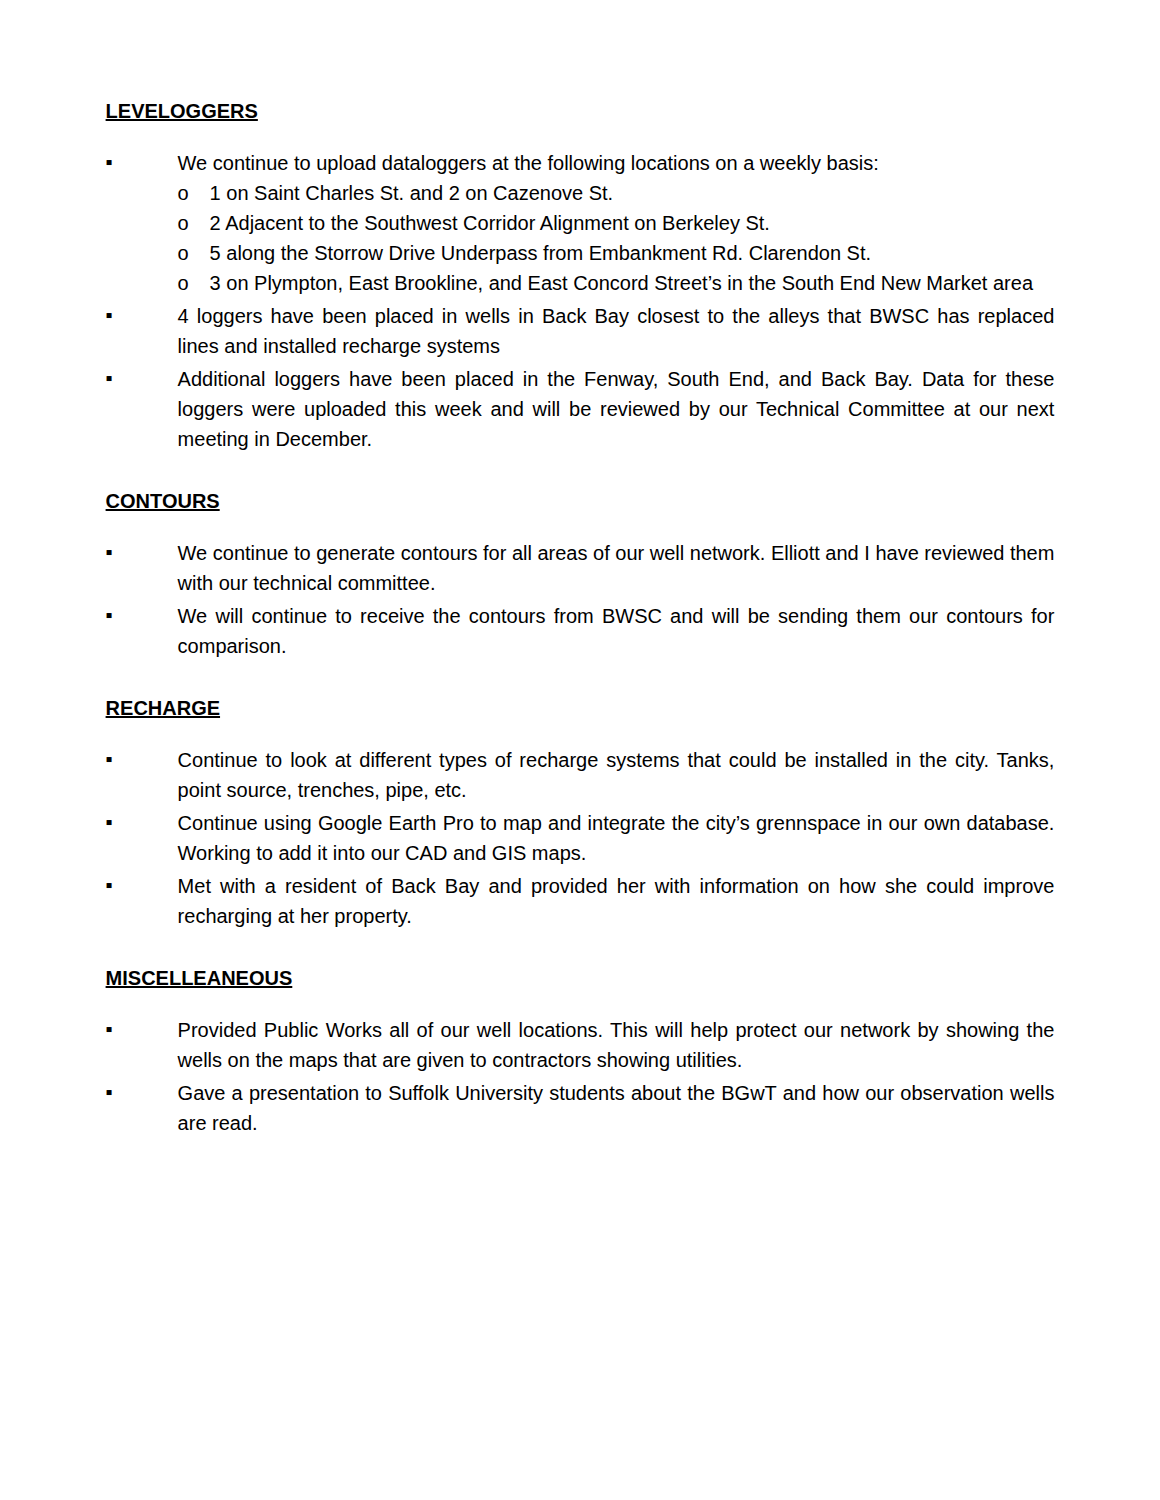LEVELOGGERS
We continue to upload dataloggers at the following locations on a weekly basis:
1 on Saint Charles St. and 2 on Cazenove St.
2 Adjacent to the Southwest Corridor Alignment on Berkeley St.
5 along the Storrow Drive Underpass from Embankment Rd. Clarendon St.
3 on Plympton, East Brookline, and East Concord Street’s in the South End New Market area
4 loggers have been placed in wells in Back Bay closest to the alleys that BWSC has replaced lines and installed recharge systems
Additional loggers have been placed in the Fenway, South End, and Back Bay. Data for these loggers were uploaded this week and will be reviewed by our Technical Committee at our next meeting in December.
CONTOURS
We continue to generate contours for all areas of our well network. Elliott and I have reviewed them with our technical committee.
We will continue to receive the contours from BWSC and will be sending them our contours for comparison.
RECHARGE
Continue to look at different types of recharge systems that could be installed in the city. Tanks, point source, trenches, pipe, etc.
Continue using Google Earth Pro to map and integrate the city’s grennspace in our own database. Working to add it into our CAD and GIS maps.
Met with a resident of Back Bay and provided her with information on how she could improve recharging at her property.
MISCELLEANEOUS
Provided Public Works all of our well locations. This will help protect our network by showing the wells on the maps that are given to contractors showing utilities.
Gave a presentation to Suffolk University students about the BGwT and how our observation wells are read.